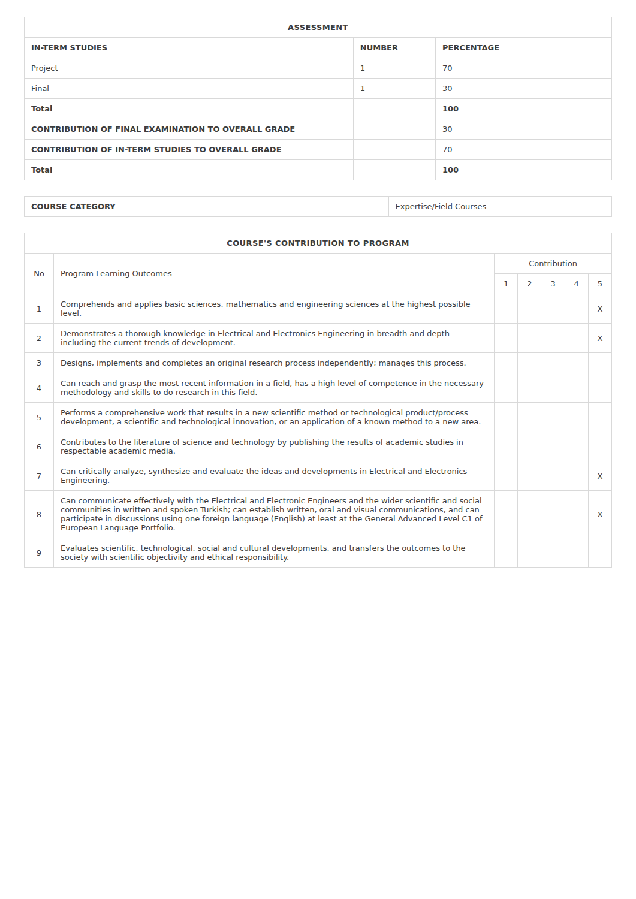| ASSESSMENT |
| IN-TERM STUDIES | NUMBER | PERCENTAGE |
| Project | 1 | 70 |
| Final | 1 | 30 |
| Total | | 100 |
| CONTRIBUTION OF FINAL EXAMINATION TO OVERALL GRADE | | 30 |
| CONTRIBUTION OF IN-TERM STUDIES TO OVERALL GRADE | | 70 |
| Total | | 100 |
| COURSE CATEGORY | Expertise/Field Courses |
| COURSE'S CONTRIBUTION TO PROGRAM |
| No | Program Learning Outcomes | Contribution |
| 1 | 2 | 3 | 4 | 5 |
| 1 | Comprehends and applies basic sciences, mathematics and engineering sciences at the highest possible level. | | | | | X |
| 2 | Demonstrates a thorough knowledge in Electrical and Electronics Engineering in breadth and depth including the current trends of development. | | | | | X |
| 3 | Designs, implements and completes an original research process independently; manages this process. | | | | | |
| 4 | Can reach and grasp the most recent information in a field, has a high level of competence in the necessary methodology and skills to do research in this field. | | | | | |
| 5 | Performs a comprehensive work that results in a new scientific method or technological product/process development, a scientific and technological innovation, or an application of a known method to a new area. | | | | | |
| 6 | Contributes to the literature of science and technology by publishing the results of academic studies in respectable academic media. | | | | | |
| 7 | Can critically analyze, synthesize and evaluate the ideas and developments in Electrical and Electronics Engineering. | | | | | X |
| 8 | Can communicate effectively with the Electrical and Electronic Engineers and the wider scientific and social communities in written and spoken Turkish; can establish written, oral and visual communications, and can participate in discussions using one foreign language (English) at least at the General Advanced Level C1 of European Language Portfolio. | | | | | X |
| 9 | Evaluates scientific, technological, social and cultural developments, and transfers the outcomes to the society with scientific objectivity and ethical responsibility. | | | | | |